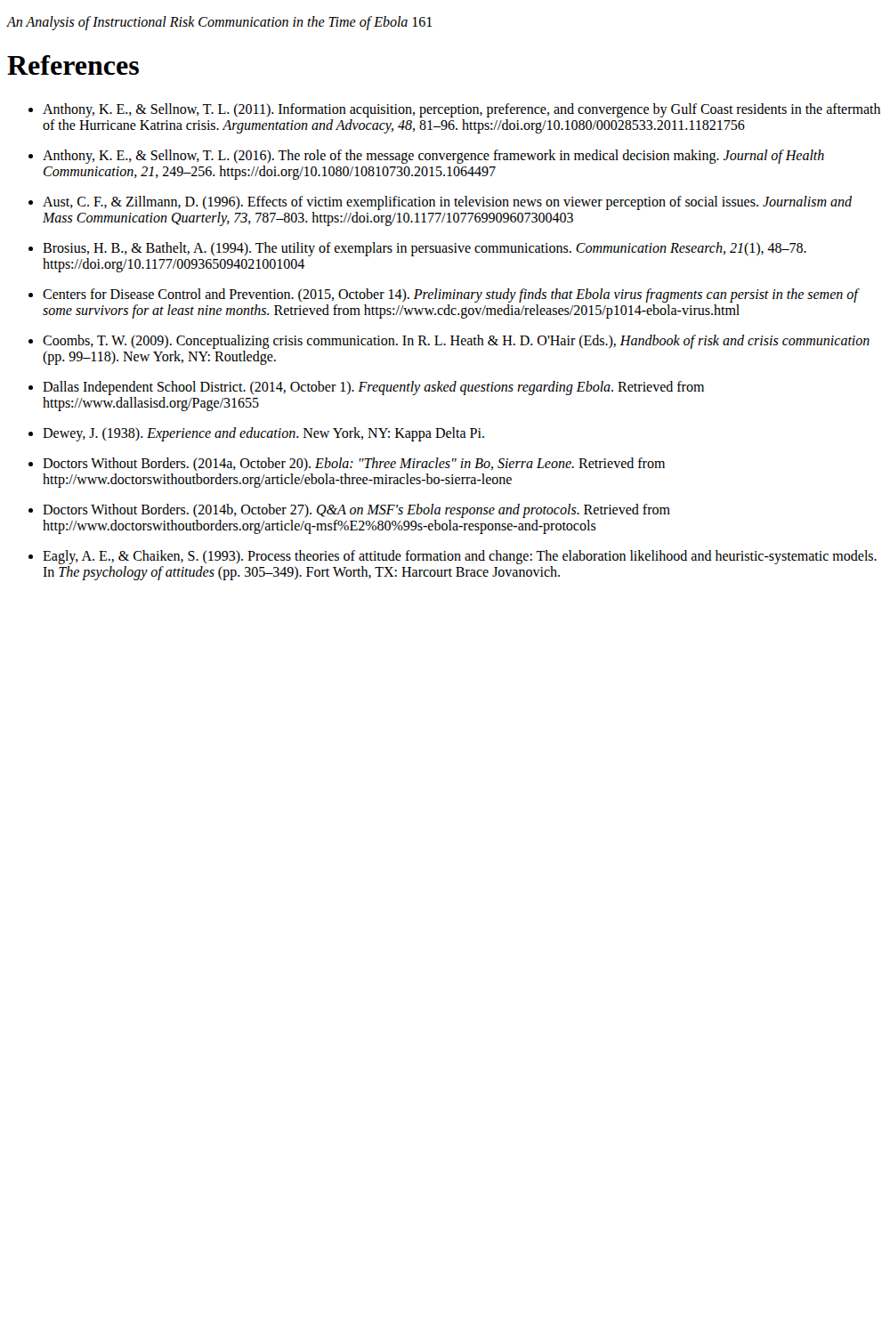An Analysis of Instructional Risk Communication in the Time of Ebola 161
References
Anthony, K. E., & Sellnow, T. L. (2011). Information acquisition, perception, preference, and convergence by Gulf Coast residents in the aftermath of the Hurricane Katrina crisis. Argumentation and Advocacy, 48, 81–96. https://doi.org/10.1080/00028533.2011.11821756
Anthony, K. E., & Sellnow, T. L. (2016). The role of the message convergence framework in medical decision making. Journal of Health Communication, 21, 249–256. https://doi.org/10.1080/10810730.2015.1064497
Aust, C. F., & Zillmann, D. (1996). Effects of victim exemplification in television news on viewer perception of social issues. Journalism and Mass Communication Quarterly, 73, 787–803. https://doi.org/10.1177/107769909607300403
Brosius, H. B., & Bathelt, A. (1994). The utility of exemplars in persuasive communications. Communication Research, 21(1), 48–78. https://doi.org/10.1177/009365094021001004
Centers for Disease Control and Prevention. (2015, October 14). Preliminary study finds that Ebola virus fragments can persist in the semen of some survivors for at least nine months. Retrieved from https://www.cdc.gov/media/releases/2015/p1014-ebola-virus.html
Coombs, T. W. (2009). Conceptualizing crisis communication. In R. L. Heath & H. D. O'Hair (Eds.), Handbook of risk and crisis communication (pp. 99–118). New York, NY: Routledge.
Dallas Independent School District. (2014, October 1). Frequently asked questions regarding Ebola. Retrieved from https://www.dallasisd.org/Page/31655
Dewey, J. (1938). Experience and education. New York, NY: Kappa Delta Pi.
Doctors Without Borders. (2014a, October 20). Ebola: "Three Miracles" in Bo, Sierra Leone. Retrieved from http://www.doctorswithoutborders.org/article/ebola-three-miracles-bo-sierra-leone
Doctors Without Borders. (2014b, October 27). Q&A on MSF's Ebola response and protocols. Retrieved from http://www.doctorswithoutborders.org/article/q-msf%E2%80%99s-ebola-response-and-protocols
Eagly, A. E., & Chaiken, S. (1993). Process theories of attitude formation and change: The elaboration likelihood and heuristic-systematic models. In The psychology of attitudes (pp. 305–349). Fort Worth, TX: Harcourt Brace Jovanovich.